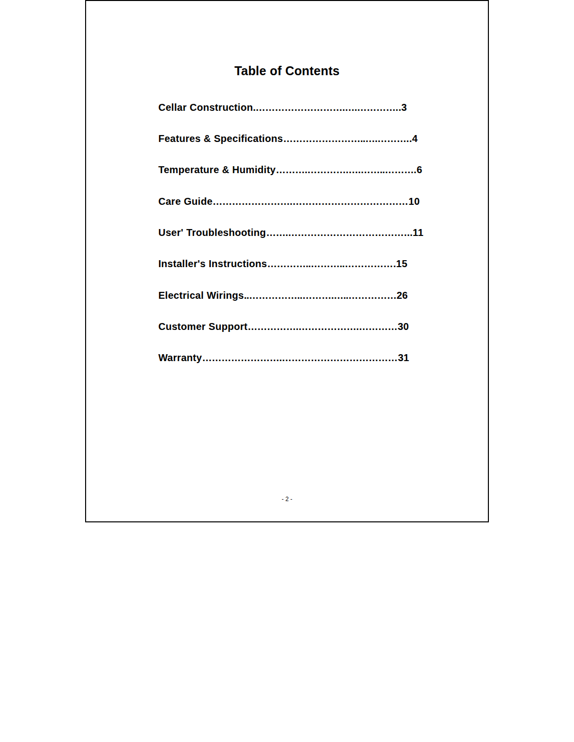Table of Contents
Cellar Construction.……………………….….…………..3
Features & Specifications……………………..….………..4
Temperature & Humidity……….………….….……..……….6
Care Guide…………………….………………………………10
User' Troubleshooting…….………………………………...11
Installer's Instructions…………..………..…………….15
Electrical Wirings..……………..……….…..……………26
Customer Support…………….……………….…………30
Warranty…………………….………………………………31
- 2 -